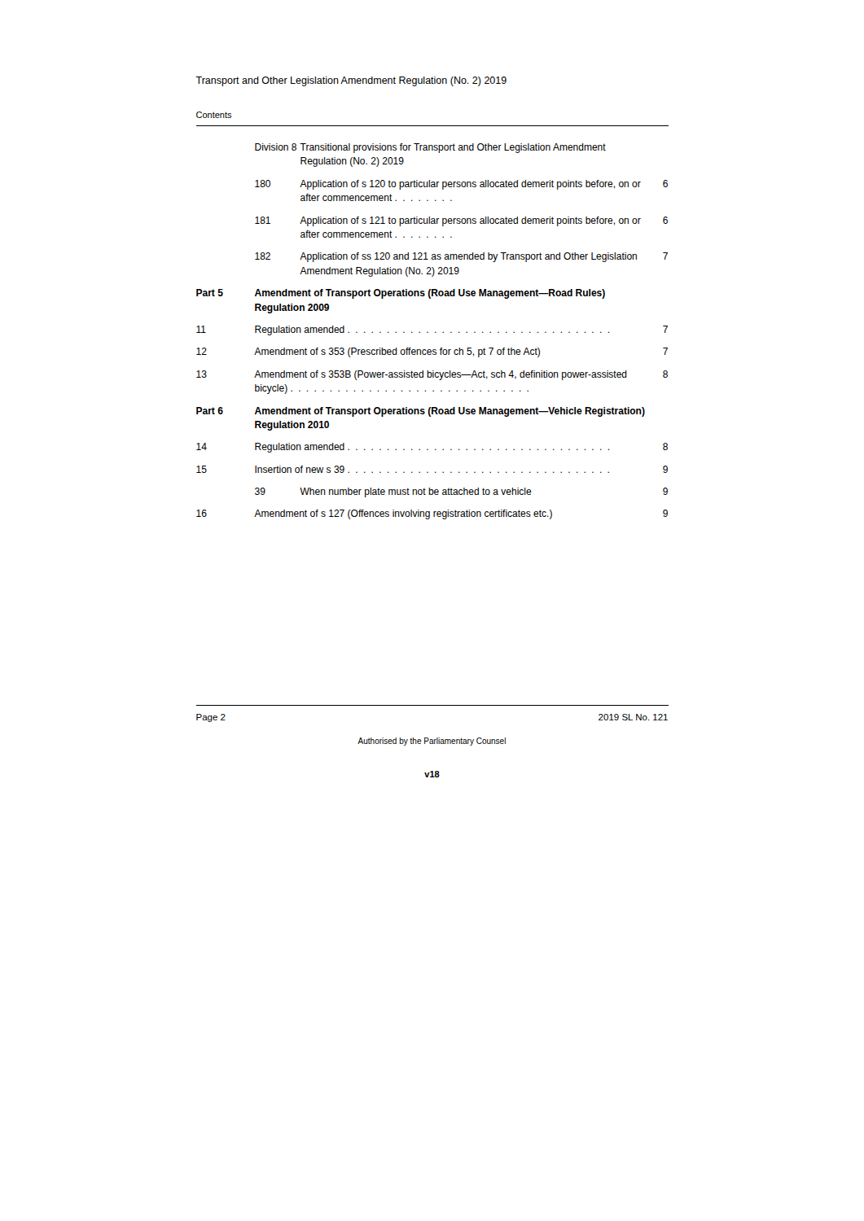Transport and Other Legislation Amendment Regulation (No. 2) 2019
Contents
| | Division 8 | Transitional provisions for Transport and Other Legislation Amendment Regulation (No. 2) 2019 | |
| | 180 | Application of s 120 to particular persons allocated demerit points before, on or after commencement . . . . . . . . | 6 |
| | 181 | Application of s 121 to particular persons allocated demerit points before, on or after commencement . . . . . . . . | 6 |
| | 182 | Application of ss 120 and 121 as amended by Transport and Other Legislation Amendment Regulation (No. 2) 2019 | 7 |
| Part 5 | Amendment of Transport Operations (Road Use Management—Road Rules) Regulation 2009 | |
| 11 | Regulation amended . . . . . . . . . . . . . . . . . . . . . . . . . . . . . . . . . . | 7 |
| 12 | Amendment of s 353 (Prescribed offences for ch 5, pt 7 of the Act) | 7 |
| 13 | Amendment of s 353B (Power-assisted bicycles—Act, sch 4, definition power-assisted bicycle) . . . . . . . . . . . . . . . . . . . . . . . . . . . . . . . | 8 |
| Part 6 | Amendment of Transport Operations (Road Use Management—Vehicle Registration) Regulation 2010 | |
| 14 | Regulation amended . . . . . . . . . . . . . . . . . . . . . . . . . . . . . . . . . . | 8 |
| 15 | Insertion of new s 39 . . . . . . . . . . . . . . . . . . . . . . . . . . . . . . . . . . | 9 |
| | 39 | When number plate must not be attached to a vehicle | 9 |
| 16 | Amendment of s 127 (Offences involving registration certificates etc.) | 9 |
Page 2 2019 SL No. 121
Authorised by the Parliamentary Counsel
v18